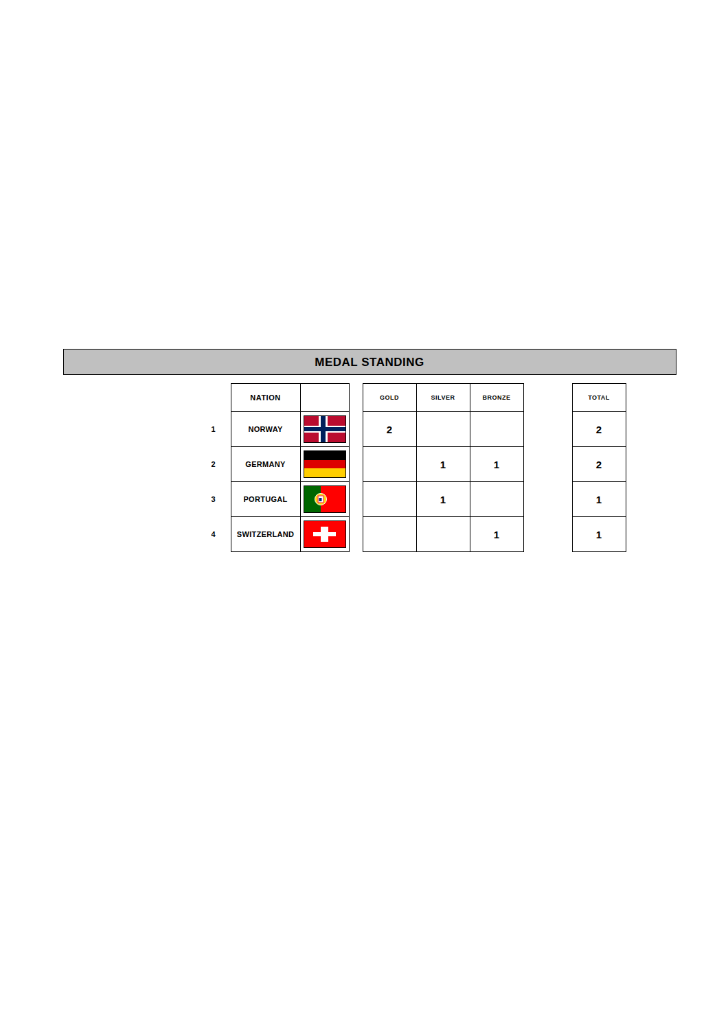MEDAL STANDING
| | NATION | |
| 1 | NORWAY | |
| 2 | GERMANY | |
| 3 | PORTUGAL | |
| 4 | SWITZERLAND | |
| GOLD | SILVER | BRONZE | | TOTAL |
| 2 | | | | 2 |
| | 1 | 1 | | 2 |
| | 1 | | | 1 |
| | | 1 | | 1 |